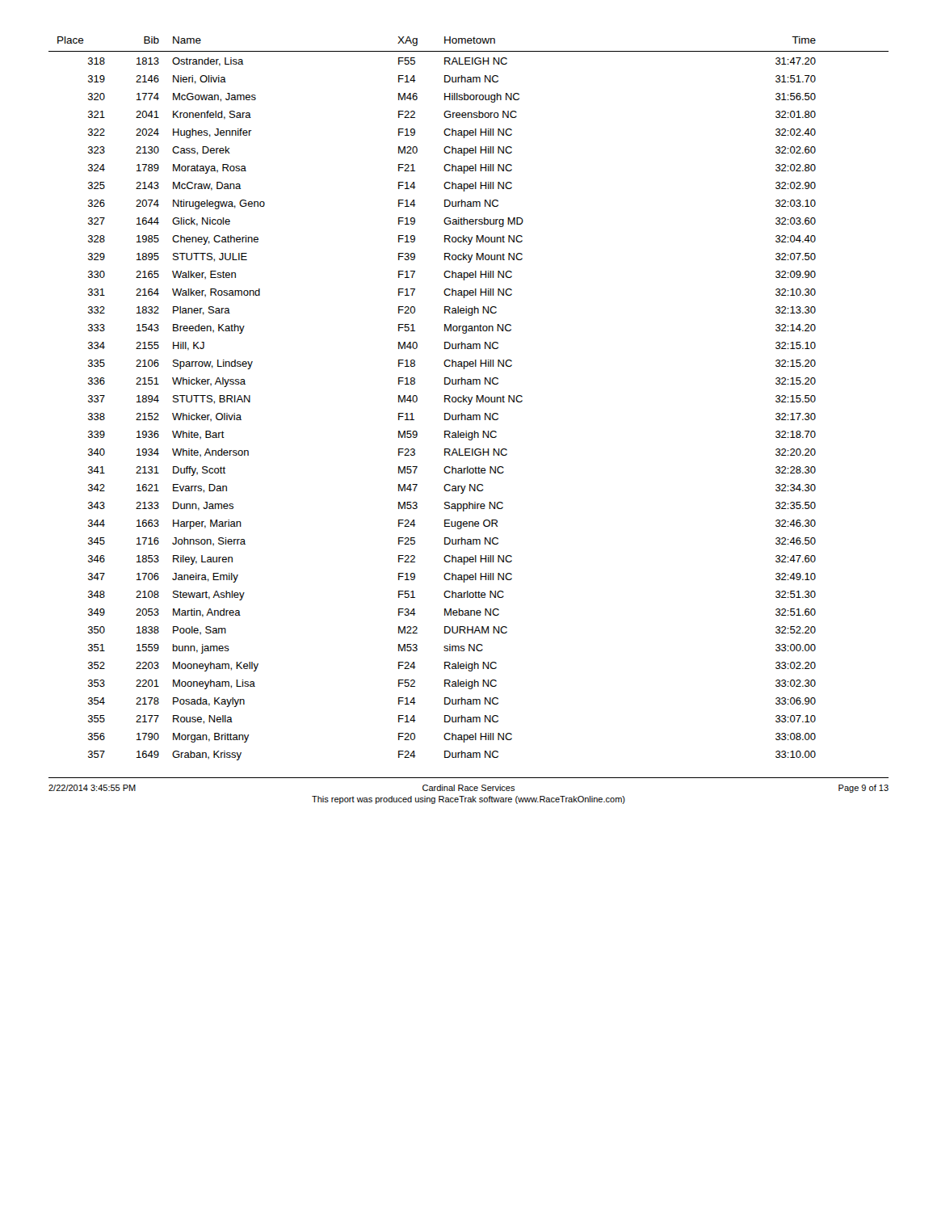| Place | Bib | Name | XAg | Hometown | Time |
| --- | --- | --- | --- | --- | --- |
| 318 | 1813 | Ostrander, Lisa | F55 | RALEIGH NC | 31:47.20 |
| 319 | 2146 | Nieri, Olivia | F14 | Durham NC | 31:51.70 |
| 320 | 1774 | McGowan, James | M46 | Hillsborough NC | 31:56.50 |
| 321 | 2041 | Kronenfeld, Sara | F22 | Greensboro NC | 32:01.80 |
| 322 | 2024 | Hughes, Jennifer | F19 | Chapel Hill NC | 32:02.40 |
| 323 | 2130 | Cass, Derek | M20 | Chapel Hill NC | 32:02.60 |
| 324 | 1789 | Morataya, Rosa | F21 | Chapel Hill NC | 32:02.80 |
| 325 | 2143 | McCraw, Dana | F14 | Chapel Hill NC | 32:02.90 |
| 326 | 2074 | Ntirugelegwa, Geno | F14 | Durham NC | 32:03.10 |
| 327 | 1644 | Glick, Nicole | F19 | Gaithersburg MD | 32:03.60 |
| 328 | 1985 | Cheney, Catherine | F19 | Rocky Mount NC | 32:04.40 |
| 329 | 1895 | STUTTS, JULIE | F39 | Rocky Mount NC | 32:07.50 |
| 330 | 2165 | Walker, Esten | F17 | Chapel Hill NC | 32:09.90 |
| 331 | 2164 | Walker, Rosamond | F17 | Chapel Hill NC | 32:10.30 |
| 332 | 1832 | Planer, Sara | F20 | Raleigh NC | 32:13.30 |
| 333 | 1543 | Breeden, Kathy | F51 | Morganton NC | 32:14.20 |
| 334 | 2155 | Hill, KJ | M40 | Durham NC | 32:15.10 |
| 335 | 2106 | Sparrow, Lindsey | F18 | Chapel Hill NC | 32:15.20 |
| 336 | 2151 | Whicker, Alyssa | F18 | Durham NC | 32:15.20 |
| 337 | 1894 | STUTTS, BRIAN | M40 | Rocky Mount NC | 32:15.50 |
| 338 | 2152 | Whicker, Olivia | F11 | Durham NC | 32:17.30 |
| 339 | 1936 | White, Bart | M59 | Raleigh NC | 32:18.70 |
| 340 | 1934 | White, Anderson | F23 | RALEIGH NC | 32:20.20 |
| 341 | 2131 | Duffy, Scott | M57 | Charlotte NC | 32:28.30 |
| 342 | 1621 | Evarrs, Dan | M47 | Cary NC | 32:34.30 |
| 343 | 2133 | Dunn, James | M53 | Sapphire NC | 32:35.50 |
| 344 | 1663 | Harper, Marian | F24 | Eugene OR | 32:46.30 |
| 345 | 1716 | Johnson, Sierra | F25 | Durham NC | 32:46.50 |
| 346 | 1853 | Riley, Lauren | F22 | Chapel Hill NC | 32:47.60 |
| 347 | 1706 | Janeira, Emily | F19 | Chapel Hill NC | 32:49.10 |
| 348 | 2108 | Stewart, Ashley | F51 | Charlotte NC | 32:51.30 |
| 349 | 2053 | Martin, Andrea | F34 | Mebane NC | 32:51.60 |
| 350 | 1838 | Poole, Sam | M22 | DURHAM NC | 32:52.20 |
| 351 | 1559 | bunn, james | M53 | sims NC | 33:00.00 |
| 352 | 2203 | Mooneyham, Kelly | F24 | Raleigh NC | 33:02.20 |
| 353 | 2201 | Mooneyham, Lisa | F52 | Raleigh NC | 33:02.30 |
| 354 | 2178 | Posada, Kaylyn | F14 | Durham NC | 33:06.90 |
| 355 | 2177 | Rouse, Nella | F14 | Durham NC | 33:07.10 |
| 356 | 1790 | Morgan, Brittany | F20 | Chapel Hill NC | 33:08.00 |
| 357 | 1649 | Graban, Krissy | F24 | Durham NC | 33:10.00 |
2/22/2014 3:45:55 PM
Cardinal Race Services
Page 9 of 13
This report was produced using RaceTrak software (www.RaceTrakOnline.com)